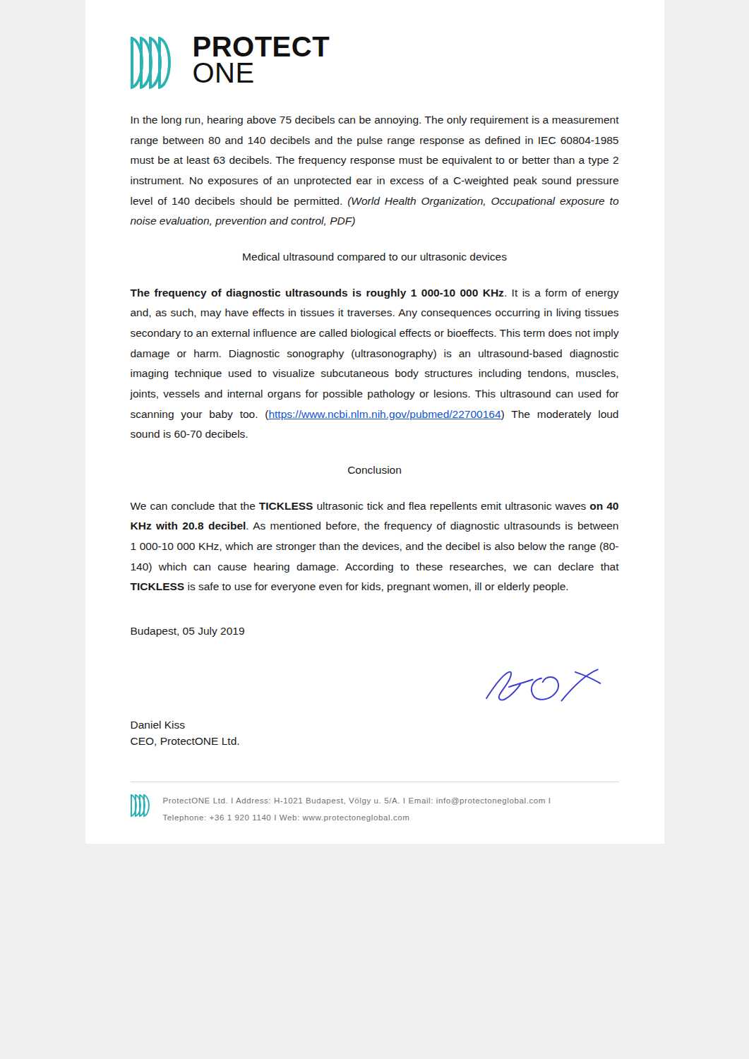PROTECT ONE
In the long run, hearing above 75 decibels can be annoying. The only requirement is a measurement range between 80 and 140 decibels and the pulse range response as defined in IEC 60804-1985 must be at least 63 decibels. The frequency response must be equivalent to or better than a type 2 instrument. No exposures of an unprotected ear in excess of a C-weighted peak sound pressure level of 140 decibels should be permitted. (World Health Organization, Occupational exposure to noise evaluation, prevention and control, PDF)
Medical ultrasound compared to our ultrasonic devices
The frequency of diagnostic ultrasounds is roughly 1 000-10 000 KHz. It is a form of energy and, as such, may have effects in tissues it traverses. Any consequences occurring in living tissues secondary to an external influence are called biological effects or bioeffects. This term does not imply damage or harm. Diagnostic sonography (ultrasonography) is an ultrasound-based diagnostic imaging technique used to visualize subcutaneous body structures including tendons, muscles, joints, vessels and internal organs for possible pathology or lesions. This ultrasound can used for scanning your baby too. (https://www.ncbi.nlm.nih.gov/pubmed/22700164) The moderately loud sound is 60-70 decibels.
Conclusion
We can conclude that the TICKLESS ultrasonic tick and flea repellents emit ultrasonic waves on 40 KHz with 20.8 decibel. As mentioned before, the frequency of diagnostic ultrasounds is between 1 000-10 000 KHz, which are stronger than the devices, and the decibel is also below the range (80-140) which can cause hearing damage. According to these researches, we can declare that TICKLESS is safe to use for everyone even for kids, pregnant women, ill or elderly people.
Budapest, 05 July 2019
Daniel Kiss
CEO, ProtectONE Ltd.
ProtectONE Ltd. I Address: H-1021 Budapest, Völgy u. 5/A. I Email: info@protectoneglobal.com I
Telephone: +36 1 920 1140 I Web: www.protectoneglobal.com